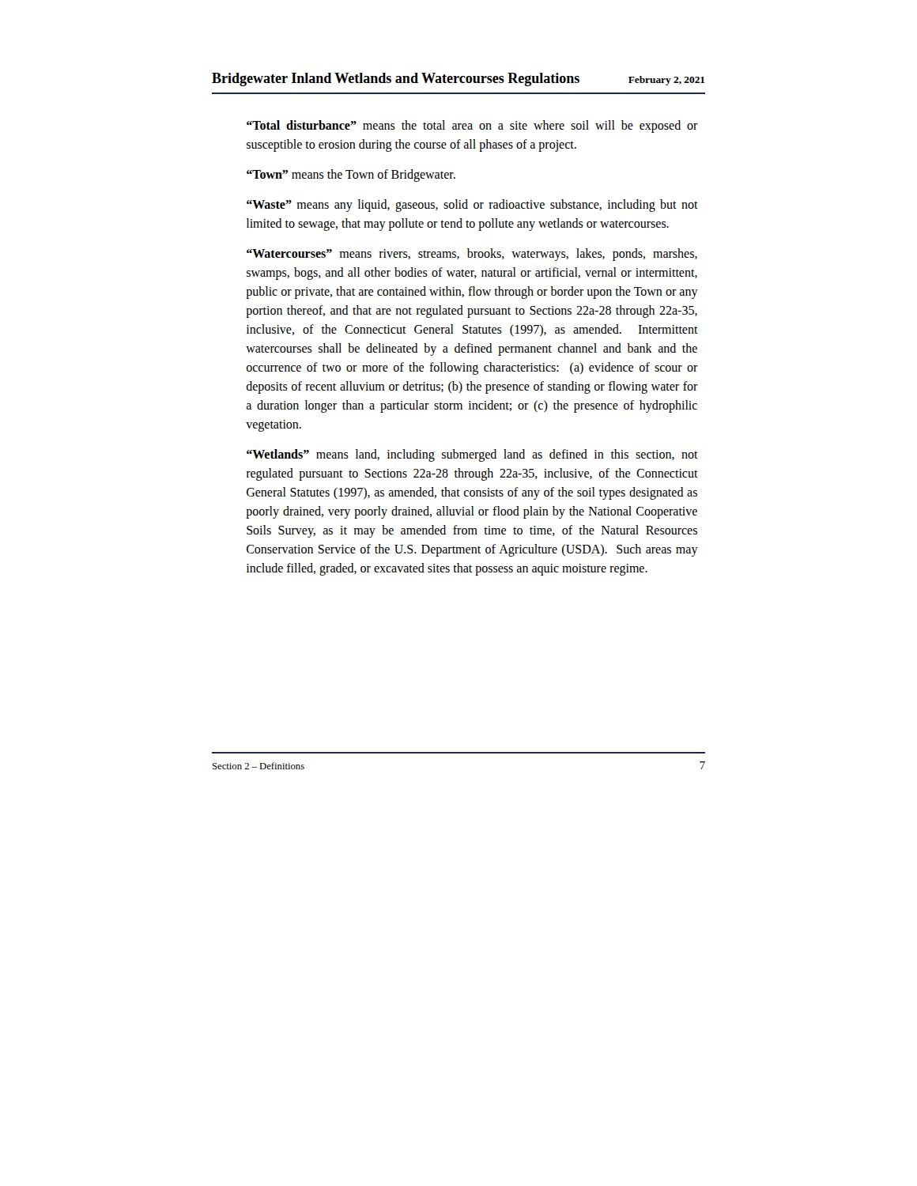Bridgewater Inland Wetlands and Watercourses Regulations February 2, 2021
“Total disturbance” means the total area on a site where soil will be exposed or susceptible to erosion during the course of all phases of a project.
“Town” means the Town of Bridgewater.
“Waste” means any liquid, gaseous, solid or radioactive substance, including but not limited to sewage, that may pollute or tend to pollute any wetlands or watercourses.
“Watercourses” means rivers, streams, brooks, waterways, lakes, ponds, marshes, swamps, bogs, and all other bodies of water, natural or artificial, vernal or intermittent, public or private, that are contained within, flow through or border upon the Town or any portion thereof, and that are not regulated pursuant to Sections 22a-28 through 22a-35, inclusive, of the Connecticut General Statutes (1997), as amended. Intermittent watercourses shall be delineated by a defined permanent channel and bank and the occurrence of two or more of the following characteristics: (a) evidence of scour or deposits of recent alluvium or detritus; (b) the presence of standing or flowing water for a duration longer than a particular storm incident; or (c) the presence of hydrophilic vegetation.
“Wetlands” means land, including submerged land as defined in this section, not regulated pursuant to Sections 22a-28 through 22a-35, inclusive, of the Connecticut General Statutes (1997), as amended, that consists of any of the soil types designated as poorly drained, very poorly drained, alluvial or flood plain by the National Cooperative Soils Survey, as it may be amended from time to time, of the Natural Resources Conservation Service of the U.S. Department of Agriculture (USDA). Such areas may include filled, graded, or excavated sites that possess an aquic moisture regime.
Section 2 – Definitions 7